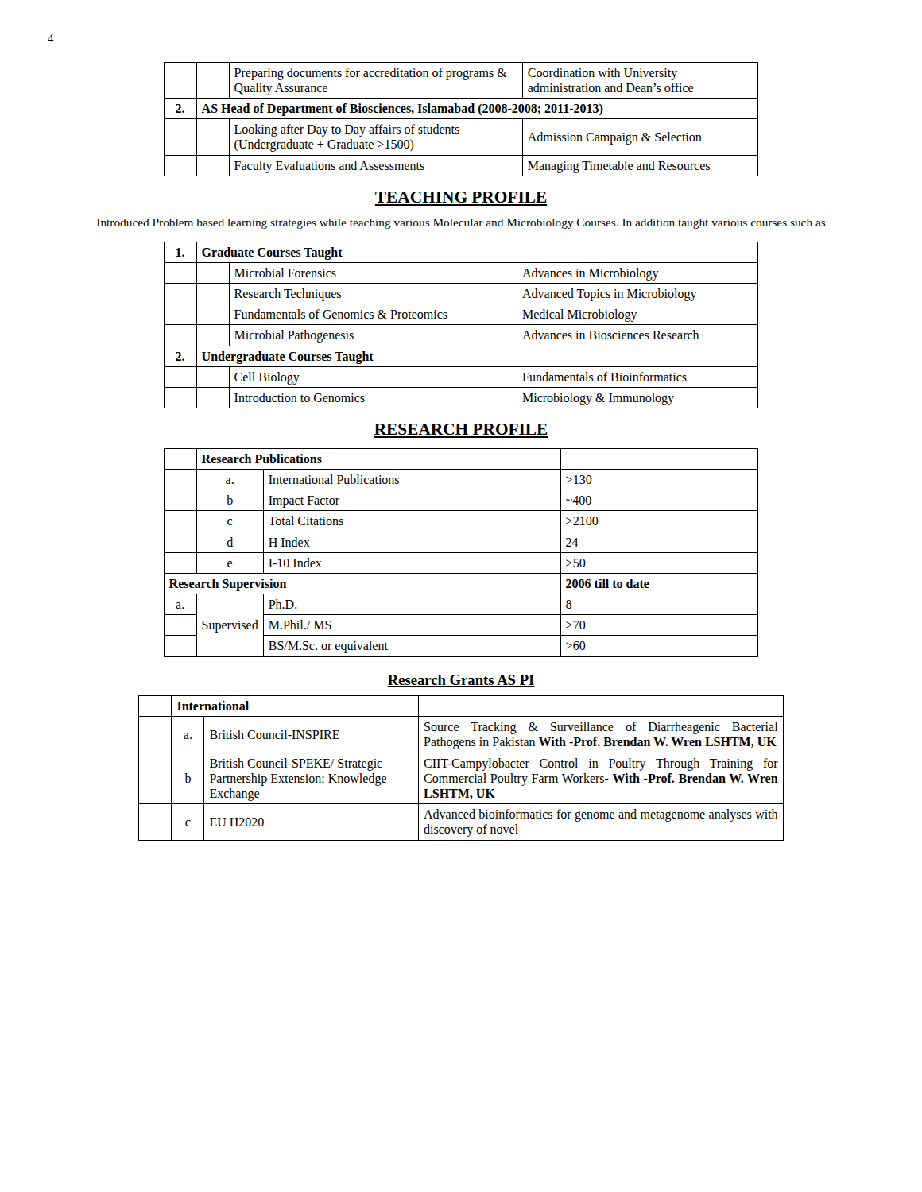4
| | | Preparing documents for accreditation of programs & Quality Assurance | Coordination with University administration and Dean’s office |
| 2. | AS Head of Department of Biosciences, Islamabad (2008-2008; 2011-2013) |
| | | Looking after Day to Day affairs of students (Undergraduate + Graduate >1500) | Admission Campaign & Selection |
| | | Faculty Evaluations and Assessments | Managing Timetable and Resources |
TEACHING PROFILE
Introduced Problem based learning strategies while teaching various Molecular and Microbiology Courses. In addition taught various courses such as
| 1. | Graduate Courses Taught |
| | | Microbial Forensics | Advances in Microbiology |
| | | Research Techniques | Advanced Topics in Microbiology |
| | | Fundamentals of Genomics & Proteomics | Medical Microbiology |
| | | Microbial Pathogenesis | Advances in Biosciences Research |
| 2. | Undergraduate Courses Taught |
| | | Cell Biology | Fundamentals of Bioinformatics |
| | | Introduction to Genomics | Microbiology & Immunology |
RESEARCH PROFILE
| | Research Publications | |
| | a. | International Publications | >130 |
| | b | Impact Factor | ~400 |
| | c | Total Citations | >2100 |
| | d | H Index | 24 |
| | e | I-10 Index | >50 |
| Research Supervision | 2006 till to date |
| a. | Supervised | Ph.D. | 8 |
| | M.Phil./ MS | >70 |
| | BS/M.Sc. or equivalent | >60 |
Research Grants AS PI
| | International | |
| | a. | British Council-INSPIRE | Source Tracking & Surveillance of Diarrheagenic Bacterial Pathogens in Pakistan With -Prof. Brendan W. Wren LSHTM, UK |
| | b | British Council-SPEKE/ Strategic Partnership Extension: Knowledge Exchange | CIIT-Campylobacter Control in Poultry Through Training for Commercial Poultry Farm Workers- With -Prof. Brendan W. Wren LSHTM, UK |
| | c | EU H2020 | Advanced bioinformatics for genome and metagenome analyses with discovery of novel |